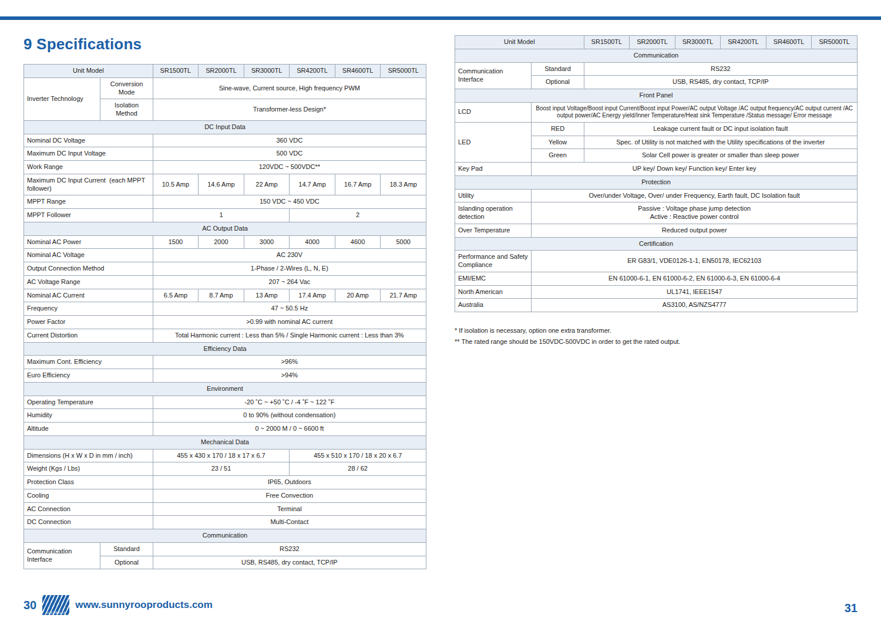9 Specifications
| Unit Model | SR1500TL | SR2000TL | SR3000TL | SR4200TL | SR4600TL | SR5000TL |
| --- | --- | --- | --- | --- | --- | --- |
| Inverter Technology | Conversion Mode | Sine-wave, Current source, High frequency PWM |
| Isolation Method | Transformer-less Design* |
| DC Input Data |
| Nominal DC Voltage | 360 VDC |
| Maximum DC Input Voltage | 500 VDC |
| Work Range | 120VDC ~ 500VDC** |
| Maximum DC Input Current (each MPPT follower) | 10.5 Amp | 14.6 Amp | 22 Amp | 14.7 Amp | 16.7 Amp | 18.3 Amp |
| MPPT Range | 150 VDC ~ 450 VDC |
| MPPT Follower | 1 | 2 |
| AC Output Data |
| Nominal AC Power | 1500 | 2000 | 3000 | 4000 | 4600 | 5000 |
| Nominal AC Voltage | AC 230V |
| Output Connection Method | 1-Phase / 2-Wires (L, N, E) |
| AC Voltage Range | 207 ~ 264 Vac |
| Nominal AC Current | 6.5 Amp | 8.7 Amp | 13 Amp | 17.4 Amp | 20 Amp | 21.7 Amp |
| Frequency | 47 ~ 50.5 Hz |
| Power Factor | >0.99 with nominal AC current |
| Current Distortion | Total Harmonic current : Less than 5% / Single Harmonic current : Less than 3% |
| Efficiency Data |
| Maximum Cont. Efficiency | >96% |
| Euro Efficiency | >94% |
| Environment |
| Operating Temperature | -20 ˚C ~ +50 ˚C / -4 ˚F ~ 122 ˚F |
| Humidity | 0 to 90% (without condensation) |
| Altitude | 0 ~ 2000 M / 0 ~ 6600 ft |
| Mechanical Data |
| Dimensions (H x W x D in mm / inch) | 455 x 430 x 170 / 18 x 17 x 6.7 | 455 x 510 x 170 / 18 x 20 x 6.7 |
| Weight (Kgs / Lbs) | 23 / 51 | 28 / 62 |
| Protection Class | IP65, Outdoors |
| Cooling | Free Convection |
| AC Connection | Terminal |
| DC Connection | Multi-Contact |
| Communication |
| Communication Interface | Standard | RS232 |
| Optional | USB, RS485, dry contact, TCP/IP |
| Unit Model | SR1500TL | SR2000TL | SR3000TL | SR4200TL | SR4600TL | SR5000TL |
| --- | --- | --- | --- | --- | --- | --- |
| Communication |
| Communication Interface | Standard | RS232 |
| Optional | USB, RS485, dry contact, TCP/IP |
| Front Panel |
| LCD | Boost input Voltage/Boost input Current/Boost input Power/AC output Voltage /AC output frequency/AC output current /AC output power/AC Energy yield/Inner Temperature/Heat sink Temperature /Status message/ Error message |
| LED | RED | Leakage current fault or DC input isolation fault |
| Yellow | Spec. of Utility is not matched with the Utility specifications of the inverter |
| Green | Solar Cell power is greater or smaller than sleep power |
| Key Pad | UP key/ Down key/ Function key/ Enter key |
| Protection |
| Utility | Over/under Voltage, Over/ under Frequency, Earth fault, DC Isolation fault |
| Islanding operation detection | Passive : Voltage phase jump detection Active : Reactive power control |
| Over Temperature | Reduced output power |
| Certification |
| Performance and Safety Compliance | ER G83/1, VDE0126-1-1, EN50178, IEC62103 |
| EMI/EMC | EN 61000-6-1, EN 61000-6-2, EN 61000-6-3, EN 61000-6-4 |
| North American | UL1741, IEEE1547 |
| Australia | AS3100, AS/NZS4777 |
* If isolation is necessary, option one extra transformer.
** The rated range should be 150VDC-500VDC in order to get the rated output.
30
AUSTRALIA
www.sunnyrooproducts.com
31